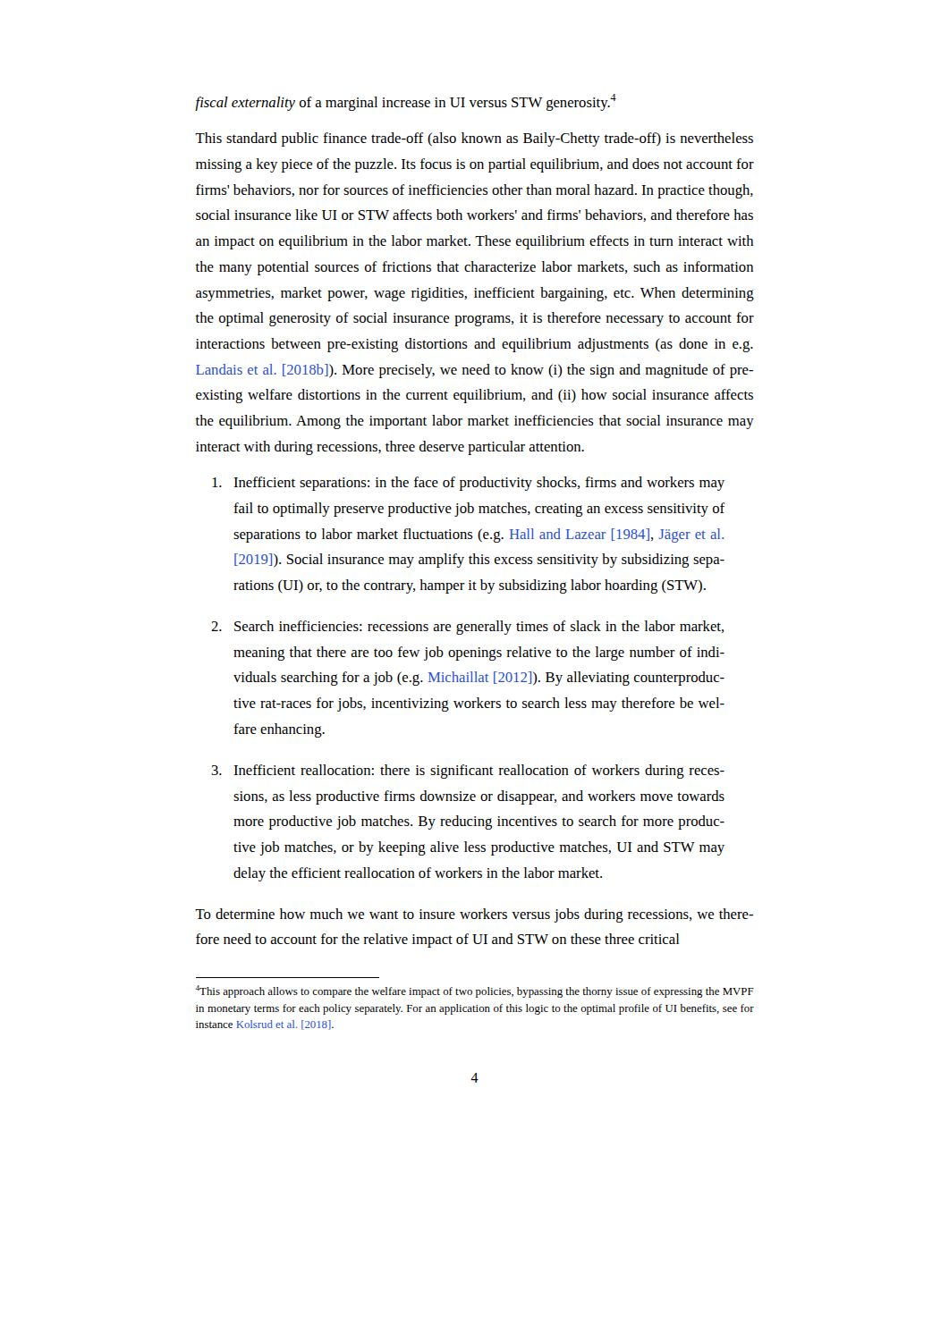fiscal externality of a marginal increase in UI versus STW generosity.4
This standard public finance trade-off (also known as Baily-Chetty trade-off) is nevertheless missing a key piece of the puzzle. Its focus is on partial equilibrium, and does not account for firms' behaviors, nor for sources of inefficiencies other than moral hazard. In practice though, social insurance like UI or STW affects both workers' and firms' behaviors, and therefore has an impact on equilibrium in the labor market. These equilibrium effects in turn interact with the many potential sources of frictions that characterize labor markets, such as information asymmetries, market power, wage rigidities, inefficient bargaining, etc. When determining the optimal generosity of social insurance programs, it is therefore necessary to account for interactions between pre-existing distortions and equilibrium adjustments (as done in e.g. Landais et al. [2018b]). More precisely, we need to know (i) the sign and magnitude of pre-existing welfare distortions in the current equilibrium, and (ii) how social insurance affects the equilibrium. Among the important labor market inefficiencies that social insurance may interact with during recessions, three deserve particular attention.
Inefficient separations: in the face of productivity shocks, firms and workers may fail to optimally preserve productive job matches, creating an excess sensitivity of separations to labor market fluctuations (e.g. Hall and Lazear [1984], Jäger et al. [2019]). Social insurance may amplify this excess sensitivity by subsidizing separations (UI) or, to the contrary, hamper it by subsidizing labor hoarding (STW).
Search inefficiencies: recessions are generally times of slack in the labor market, meaning that there are too few job openings relative to the large number of individuals searching for a job (e.g. Michaillat [2012]). By alleviating counterproductive rat-races for jobs, incentivizing workers to search less may therefore be welfare enhancing.
Inefficient reallocation: there is significant reallocation of workers during recessions, as less productive firms downsize or disappear, and workers move towards more productive job matches. By reducing incentives to search for more productive job matches, or by keeping alive less productive matches, UI and STW may delay the efficient reallocation of workers in the labor market.
To determine how much we want to insure workers versus jobs during recessions, we therefore need to account for the relative impact of UI and STW on these three critical
4This approach allows to compare the welfare impact of two policies, bypassing the thorny issue of expressing the MVPF in monetary terms for each policy separately. For an application of this logic to the optimal profile of UI benefits, see for instance Kolsrud et al. [2018].
4